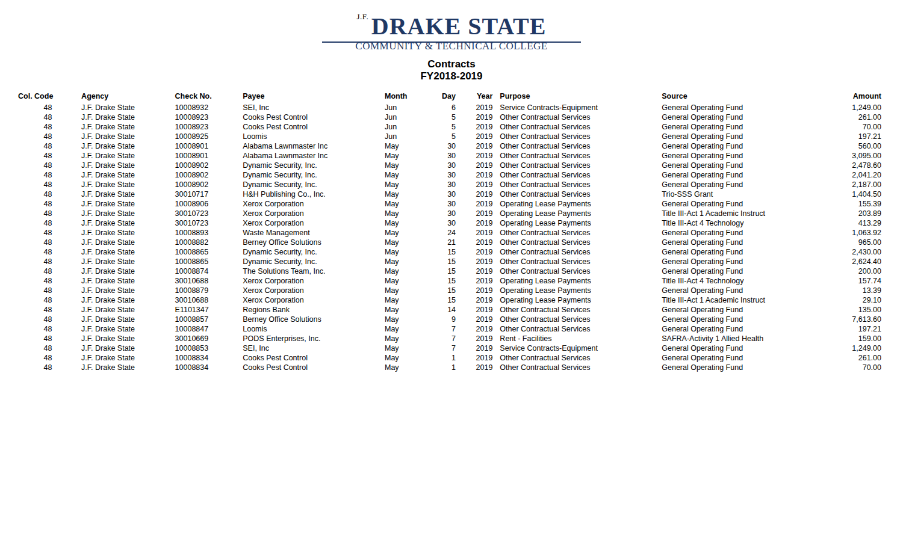J.F. DRAKE STATE
COMMUNITY & TECHNICAL COLLEGE
Contracts
FY2018-2019
| Col. Code | Agency | Check No. | Payee | Month | Day | Year | Purpose | Source | Amount |
| --- | --- | --- | --- | --- | --- | --- | --- | --- | --- |
| 48 | J.F. Drake State | 10008932 | SEI, Inc | Jun | 6 | 2019 | Service Contracts-Equipment | General Operating Fund | 1,249.00 |
| 48 | J.F. Drake State | 10008923 | Cooks Pest Control | Jun | 5 | 2019 | Other Contractual Services | General Operating Fund | 261.00 |
| 48 | J.F. Drake State | 10008923 | Cooks Pest Control | Jun | 5 | 2019 | Other Contractual Services | General Operating Fund | 70.00 |
| 48 | J.F. Drake State | 10008925 | Loomis | Jun | 5 | 2019 | Other Contractual Services | General Operating Fund | 197.21 |
| 48 | J.F. Drake State | 10008901 | Alabama Lawnmaster Inc | May | 30 | 2019 | Other Contractual Services | General Operating Fund | 560.00 |
| 48 | J.F. Drake State | 10008901 | Alabama Lawnmaster Inc | May | 30 | 2019 | Other Contractual Services | General Operating Fund | 3,095.00 |
| 48 | J.F. Drake State | 10008902 | Dynamic Security, Inc. | May | 30 | 2019 | Other Contractual Services | General Operating Fund | 2,478.60 |
| 48 | J.F. Drake State | 10008902 | Dynamic Security, Inc. | May | 30 | 2019 | Other Contractual Services | General Operating Fund | 2,041.20 |
| 48 | J.F. Drake State | 10008902 | Dynamic Security, Inc. | May | 30 | 2019 | Other Contractual Services | General Operating Fund | 2,187.00 |
| 48 | J.F. Drake State | 30010717 | H&H Publishing Co., Inc. | May | 30 | 2019 | Other Contractual Services | Trio-SSS Grant | 1,404.50 |
| 48 | J.F. Drake State | 10008906 | Xerox Corporation | May | 30 | 2019 | Operating Lease Payments | General Operating Fund | 155.39 |
| 48 | J.F. Drake State | 30010723 | Xerox Corporation | May | 30 | 2019 | Operating Lease Payments | Title III-Act 1 Academic Instruct | 203.89 |
| 48 | J.F. Drake State | 30010723 | Xerox Corporation | May | 30 | 2019 | Operating Lease Payments | Title III-Act 4 Technology | 413.29 |
| 48 | J.F. Drake State | 10008893 | Waste Management | May | 24 | 2019 | Other Contractual Services | General Operating Fund | 1,063.92 |
| 48 | J.F. Drake State | 10008882 | Berney Office Solutions | May | 21 | 2019 | Other Contractual Services | General Operating Fund | 965.00 |
| 48 | J.F. Drake State | 10008865 | Dynamic Security, Inc. | May | 15 | 2019 | Other Contractual Services | General Operating Fund | 2,430.00 |
| 48 | J.F. Drake State | 10008865 | Dynamic Security, Inc. | May | 15 | 2019 | Other Contractual Services | General Operating Fund | 2,624.40 |
| 48 | J.F. Drake State | 10008874 | The Solutions Team, Inc. | May | 15 | 2019 | Other Contractual Services | General Operating Fund | 200.00 |
| 48 | J.F. Drake State | 30010688 | Xerox Corporation | May | 15 | 2019 | Operating Lease Payments | Title III-Act 4 Technology | 157.74 |
| 48 | J.F. Drake State | 10008879 | Xerox Corporation | May | 15 | 2019 | Operating Lease Payments | General Operating Fund | 13.39 |
| 48 | J.F. Drake State | 30010688 | Xerox Corporation | May | 15 | 2019 | Operating Lease Payments | Title III-Act 1 Academic Instruct | 29.10 |
| 48 | J.F. Drake State | E1101347 | Regions Bank | May | 14 | 2019 | Other Contractual Services | General Operating Fund | 135.00 |
| 48 | J.F. Drake State | 10008857 | Berney Office Solutions | May | 9 | 2019 | Other Contractual Services | General Operating Fund | 7,613.60 |
| 48 | J.F. Drake State | 10008847 | Loomis | May | 7 | 2019 | Other Contractual Services | General Operating Fund | 197.21 |
| 48 | J.F. Drake State | 30010669 | PODS Enterprises, Inc. | May | 7 | 2019 | Rent - Facilities | SAFRA-Activity 1 Allied Health | 159.00 |
| 48 | J.F. Drake State | 10008853 | SEI, Inc | May | 7 | 2019 | Service Contracts-Equipment | General Operating Fund | 1,249.00 |
| 48 | J.F. Drake State | 10008834 | Cooks Pest Control | May | 1 | 2019 | Other Contractual Services | General Operating Fund | 261.00 |
| 48 | J.F. Drake State | 10008834 | Cooks Pest Control | May | 1 | 2019 | Other Contractual Services | General Operating Fund | 70.00 |